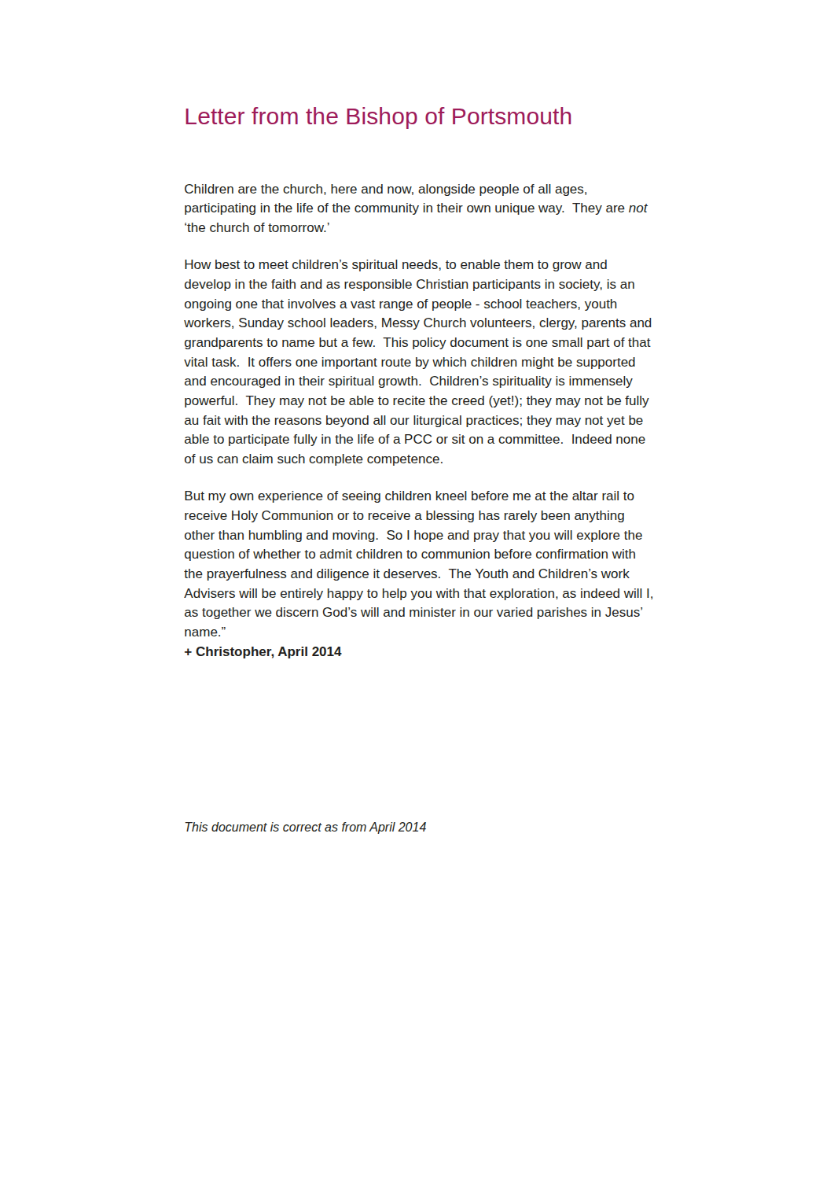Letter from the Bishop of Portsmouth
Children are the church, here and now, alongside people of all ages, participating in the life of the community in their own unique way. They are not ‘the church of tomorrow.’
How best to meet children’s spiritual needs, to enable them to grow and develop in the faith and as responsible Christian participants in society, is an ongoing one that involves a vast range of people - school teachers, youth workers, Sunday school leaders, Messy Church volunteers, clergy, parents and grandparents to name but a few. This policy document is one small part of that vital task. It offers one important route by which children might be supported and encouraged in their spiritual growth. Children’s spirituality is immensely powerful. They may not be able to recite the creed (yet!); they may not be fully au fait with the reasons beyond all our liturgical practices; they may not yet be able to participate fully in the life of a PCC or sit on a committee. Indeed none of us can claim such complete competence.
But my own experience of seeing children kneel before me at the altar rail to receive Holy Communion or to receive a blessing has rarely been anything other than humbling and moving. So I hope and pray that you will explore the question of whether to admit children to communion before confirmation with the prayerfulness and diligence it deserves. The Youth and Children’s work Advisers will be entirely happy to help you with that exploration, as indeed will I, as together we discern God’s will and minister in our varied parishes in Jesus’ name.”
+ Christopher, April 2014
This document is correct as from April 2014